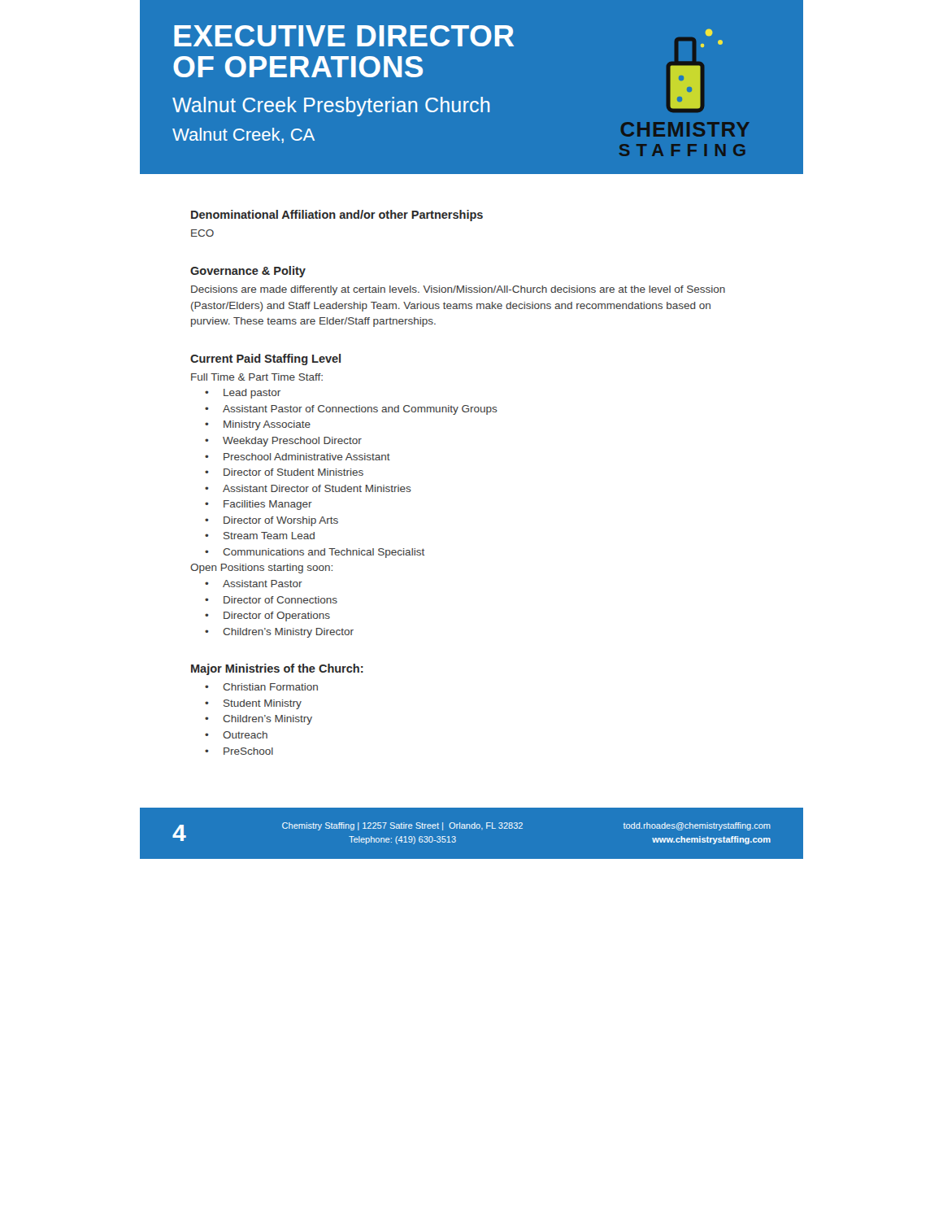Executive Director
of Operations
Walnut Creek Presbyterian Church
Walnut Creek, CA
CHEMISTRYSTAFFING
Denominational Affiliation and/or other Partnerships
ECO
Governance & Polity
Decisions are made differently at certain levels. Vision/Mission/All-Church decisions are at the level of Session (Pastor/Elders) and Staff Leadership Team. Various teams make decisions and recommendations based on purview. These teams are Elder/Staff partnerships.
Current Paid Staffing Level
Full Time & Part Time Staff:
Lead pastor
Assistant Pastor of Connections and Community Groups
Ministry Associate
Weekday Preschool Director
Preschool Administrative Assistant
Director of Student Ministries
Assistant Director of Student Ministries
Facilities Manager
Director of Worship Arts
Stream Team Lead
Communications and Technical Specialist
Open Positions starting soon:
Assistant Pastor
Director of Connections
Director of Operations
Children’s Ministry Director
Major Ministries of the Church:
Christian Formation
Student Ministry
Children’s Ministry
Outreach
PreSchool
4
Chemistry Staffing | 12257 Satire Street | Orlando, FL 32832
Telephone: (419) 630-3513
todd.rhoades@chemistrystaffing.com
www.chemistrystaffing.com